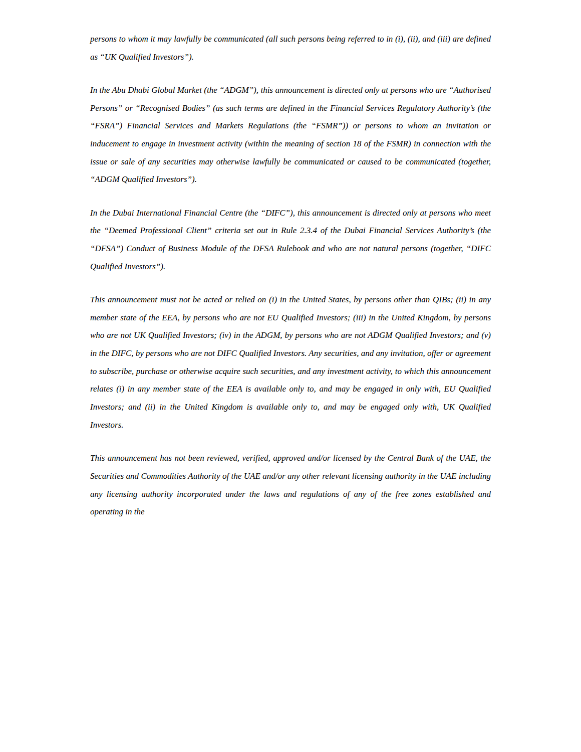persons to whom it may lawfully be communicated (all such persons being referred to in (i), (ii), and (iii) are defined as “UK Qualified Investors”).
In the Abu Dhabi Global Market (the “ADGM”), this announcement is directed only at persons who are “Authorised Persons” or “Recognised Bodies” (as such terms are defined in the Financial Services Regulatory Authority’s (the “FSRA”) Financial Services and Markets Regulations (the “FSMR”)) or persons to whom an invitation or inducement to engage in investment activity (within the meaning of section 18 of the FSMR) in connection with the issue or sale of any securities may otherwise lawfully be communicated or caused to be communicated (together, “ADGM Qualified Investors”).
In the Dubai International Financial Centre (the “DIFC”), this announcement is directed only at persons who meet the “Deemed Professional Client” criteria set out in Rule 2.3.4 of the Dubai Financial Services Authority’s (the “DFSA”) Conduct of Business Module of the DFSA Rulebook and who are not natural persons (together, “DIFC Qualified Investors”).
This announcement must not be acted or relied on (i) in the United States, by persons other than QIBs; (ii) in any member state of the EEA, by persons who are not EU Qualified Investors; (iii) in the United Kingdom, by persons who are not UK Qualified Investors; (iv) in the ADGM, by persons who are not ADGM Qualified Investors; and (v) in the DIFC, by persons who are not DIFC Qualified Investors. Any securities, and any invitation, offer or agreement to subscribe, purchase or otherwise acquire such securities, and any investment activity, to which this announcement relates (i) in any member state of the EEA is available only to, and may be engaged in only with, EU Qualified Investors; and (ii) in the United Kingdom is available only to, and may be engaged only with, UK Qualified Investors.
This announcement has not been reviewed, verified, approved and/or licensed by the Central Bank of the UAE, the Securities and Commodities Authority of the UAE and/or any other relevant licensing authority in the UAE including any licensing authority incorporated under the laws and regulations of any of the free zones established and operating in the